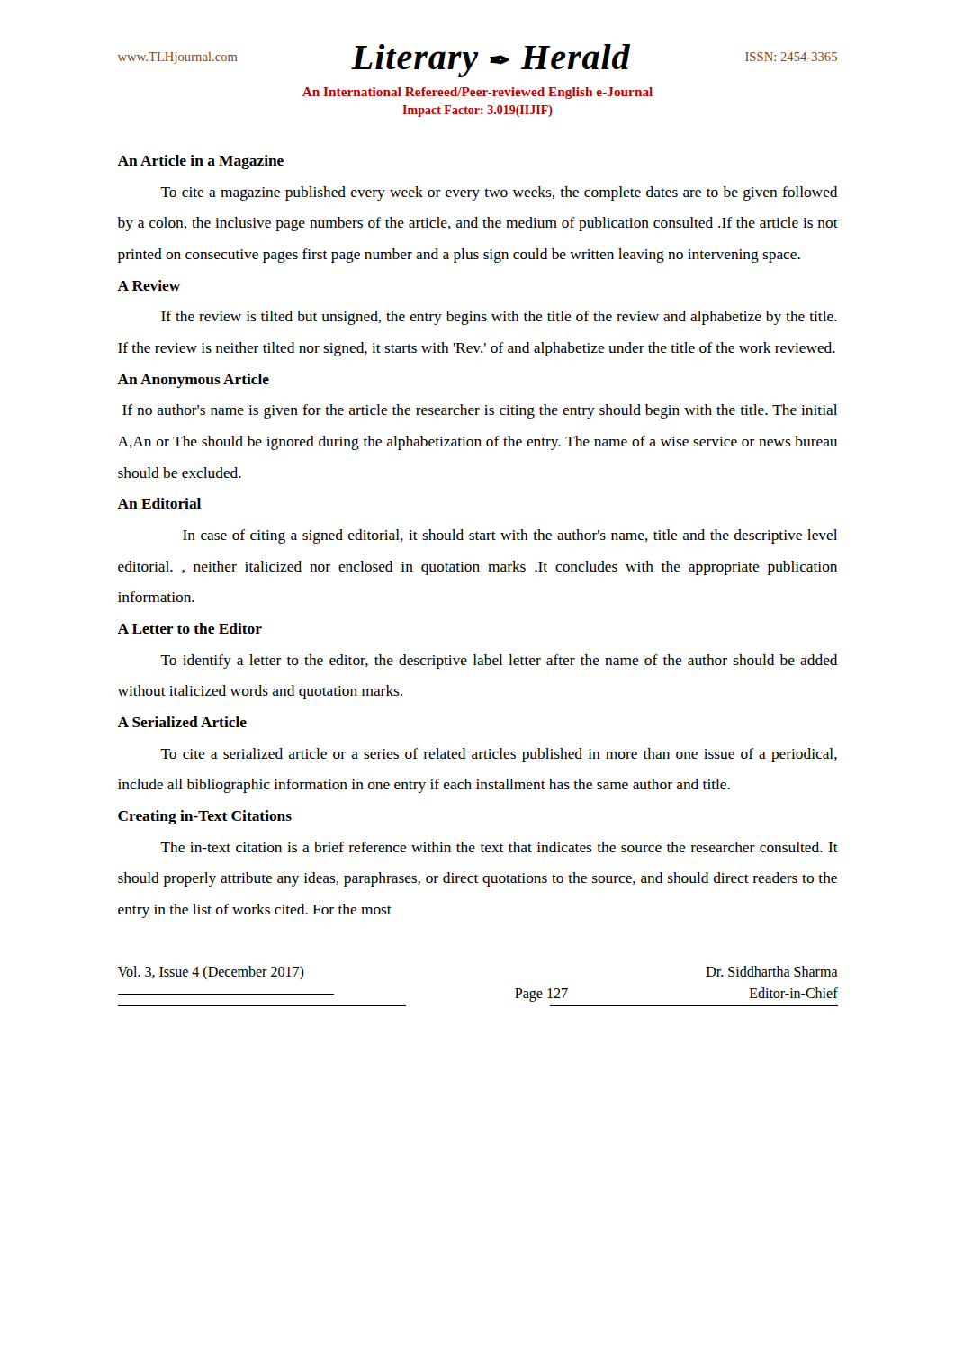www.TLHjournal.com Literary ✒ Herald ISSN: 2454-3365
An International Refereed/Peer-reviewed English e-Journal
Impact Factor: 3.019(IIJIF)
An Article in a Magazine
To cite a magazine published every week or every two weeks, the complete dates are to be given followed by a colon, the inclusive page numbers of the article, and the medium of publication consulted .If the article is not printed on consecutive pages first page number and a plus sign could be written leaving no intervening space.
A Review
If the review is tilted but unsigned, the entry begins with the title of the review and alphabetize by the title. If the review is neither tilted nor signed, it starts with 'Rev.' of and alphabetize under the title of the work reviewed.
An Anonymous Article
If no author's name is given for the article the researcher is citing the entry should begin with the title. The initial A,An or The should be ignored during the alphabetization of the entry. The name of a wise service or news bureau should be excluded.
An Editorial
In case of citing a signed editorial, it should start with the author's name, title and the descriptive level editorial. , neither italicized nor enclosed in quotation marks .It concludes with the appropriate publication information.
A Letter to the Editor
To identify a letter to the editor, the descriptive label letter after the name of the author should be added without italicized words and quotation marks.
A Serialized Article
To cite a serialized article or a series of related articles published in more than one issue of a periodical, include all bibliographic information in one entry if each installment has the same author and title.
Creating in-Text Citations
The in-text citation is a brief reference within the text that indicates the source the researcher consulted. It should properly attribute any ideas, paraphrases, or direct quotations to the source, and should direct readers to the entry in the list of works cited. For the most
Vol. 3, Issue 4 (December 2017)
Dr. Siddhartha Sharma
Page 127
Editor-in-Chief